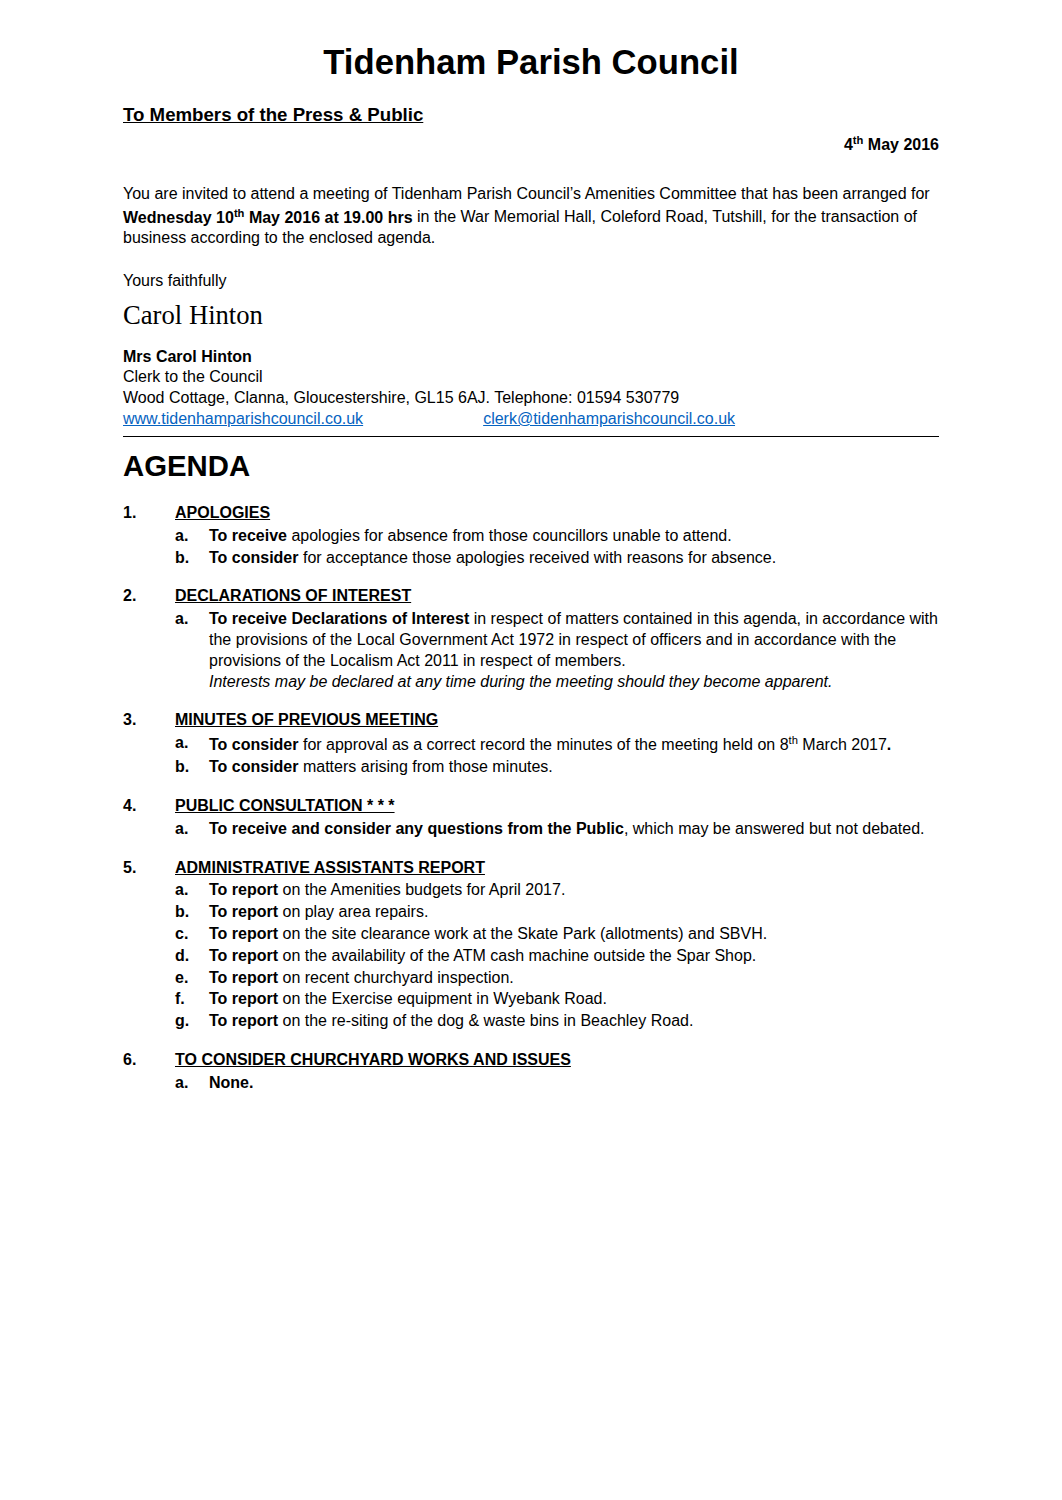Tidenham Parish Council
To Members of the Press & Public
4th May 2016
You are invited to attend a meeting of Tidenham Parish Council’s Amenities Committee that has been arranged for Wednesday 10th May 2016 at 19.00 hrs in the War Memorial Hall, Coleford Road, Tutshill, for the transaction of business according to the enclosed agenda.
Yours faithfully
Carol Hinton
Mrs Carol Hinton
Clerk to the Council
Wood Cottage, Clanna, Gloucestershire, GL15 6AJ. Telephone: 01594 530779
www.tidenhamparishcouncil.co.uk clerk@tidenhamparishcouncil.co.uk
AGENDA
APOLOGIES
To receive apologies for absence from those councillors unable to attend.
To consider for acceptance those apologies received with reasons for absence.
DECLARATIONS OF INTEREST
To receive Declarations of Interest in respect of matters contained in this agenda, in accordance with the provisions of the Local Government Act 1972 in respect of officers and in accordance with the provisions of the Localism Act 2011 in respect of members.
Interests may be declared at any time during the meeting should they become apparent.
MINUTES OF PREVIOUS MEETING
To consider for approval as a correct record the minutes of the meeting held on 8th March 2017.
To consider matters arising from those minutes.
PUBLIC CONSULTATION * * *
To receive and consider any questions from the Public, which may be answered but not debated.
ADMINISTRATIVE ASSISTANTS REPORT
To report on the Amenities budgets for April 2017.
To report on play area repairs.
To report on the site clearance work at the Skate Park (allotments) and SBVH.
To report on the availability of the ATM cash machine outside the Spar Shop.
To report on recent churchyard inspection.
To report on the Exercise equipment in Wyebank Road.
To report on the re-siting of the dog & waste bins in Beachley Road.
TO CONSIDER CHURCHYARD WORKS AND ISSUES
None.